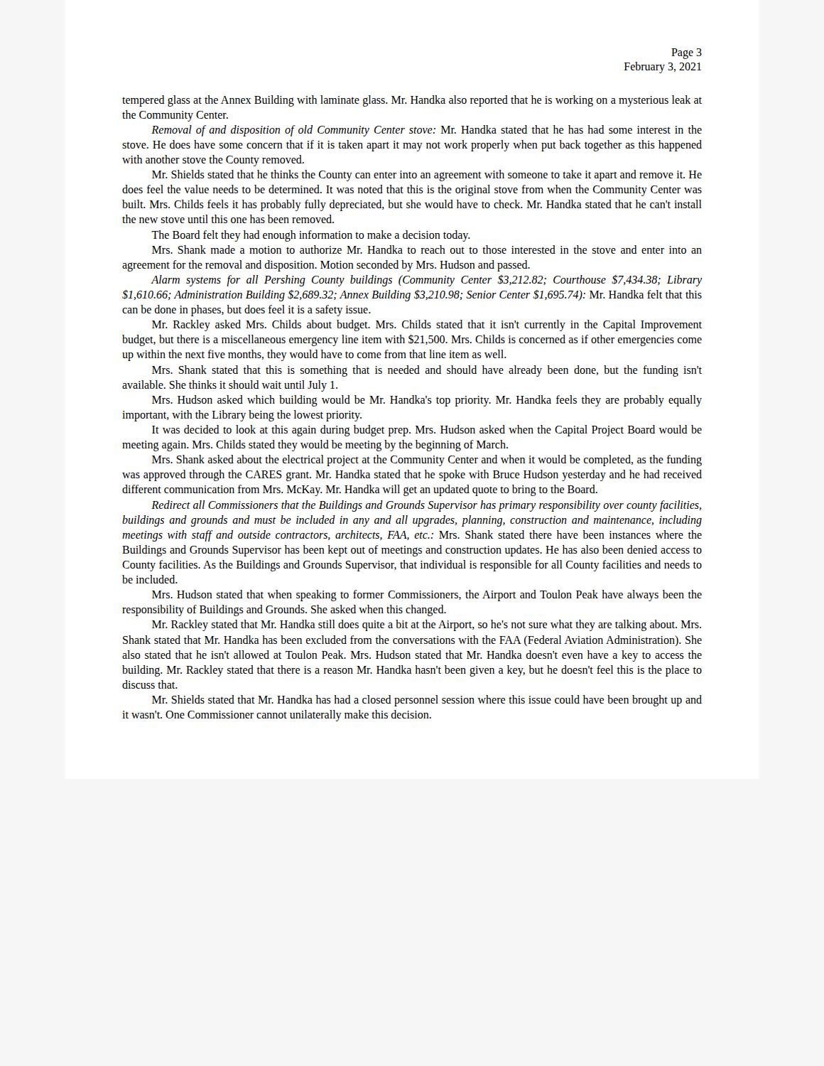Page 3 February 3, 2021
tempered glass at the Annex Building with laminate glass. Mr. Handka also reported that he is working on a mysterious leak at the Community Center.
Removal of and disposition of old Community Center stove: Mr. Handka stated that he has had some interest in the stove. He does have some concern that if it is taken apart it may not work properly when put back together as this happened with another stove the County removed.
Mr. Shields stated that he thinks the County can enter into an agreement with someone to take it apart and remove it. He does feel the value needs to be determined. It was noted that this is the original stove from when the Community Center was built. Mrs. Childs feels it has probably fully depreciated, but she would have to check. Mr. Handka stated that he can't install the new stove until this one has been removed.
The Board felt they had enough information to make a decision today.
Mrs. Shank made a motion to authorize Mr. Handka to reach out to those interested in the stove and enter into an agreement for the removal and disposition. Motion seconded by Mrs. Hudson and passed.
Alarm systems for all Pershing County buildings (Community Center $3,212.82; Courthouse $7,434.38; Library $1,610.66; Administration Building $2,689.32; Annex Building $3,210.98; Senior Center $1,695.74): Mr. Handka felt that this can be done in phases, but does feel it is a safety issue.
Mr. Rackley asked Mrs. Childs about budget. Mrs. Childs stated that it isn't currently in the Capital Improvement budget, but there is a miscellaneous emergency line item with $21,500. Mrs. Childs is concerned as if other emergencies come up within the next five months, they would have to come from that line item as well.
Mrs. Shank stated that this is something that is needed and should have already been done, but the funding isn't available. She thinks it should wait until July 1.
Mrs. Hudson asked which building would be Mr. Handka's top priority. Mr. Handka feels they are probably equally important, with the Library being the lowest priority.
It was decided to look at this again during budget prep. Mrs. Hudson asked when the Capital Project Board would be meeting again. Mrs. Childs stated they would be meeting by the beginning of March.
Mrs. Shank asked about the electrical project at the Community Center and when it would be completed, as the funding was approved through the CARES grant. Mr. Handka stated that he spoke with Bruce Hudson yesterday and he had received different communication from Mrs. McKay. Mr. Handka will get an updated quote to bring to the Board.
Redirect all Commissioners that the Buildings and Grounds Supervisor has primary responsibility over county facilities, buildings and grounds and must be included in any and all upgrades, planning, construction and maintenance, including meetings with staff and outside contractors, architects, FAA, etc.: Mrs. Shank stated there have been instances where the Buildings and Grounds Supervisor has been kept out of meetings and construction updates. He has also been denied access to County facilities. As the Buildings and Grounds Supervisor, that individual is responsible for all County facilities and needs to be included.
Mrs. Hudson stated that when speaking to former Commissioners, the Airport and Toulon Peak have always been the responsibility of Buildings and Grounds. She asked when this changed.
Mr. Rackley stated that Mr. Handka still does quite a bit at the Airport, so he's not sure what they are talking about. Mrs. Shank stated that Mr. Handka has been excluded from the conversations with the FAA (Federal Aviation Administration). She also stated that he isn't allowed at Toulon Peak. Mrs. Hudson stated that Mr. Handka doesn't even have a key to access the building. Mr. Rackley stated that there is a reason Mr. Handka hasn't been given a key, but he doesn't feel this is the place to discuss that.
Mr. Shields stated that Mr. Handka has had a closed personnel session where this issue could have been brought up and it wasn't. One Commissioner cannot unilaterally make this decision.